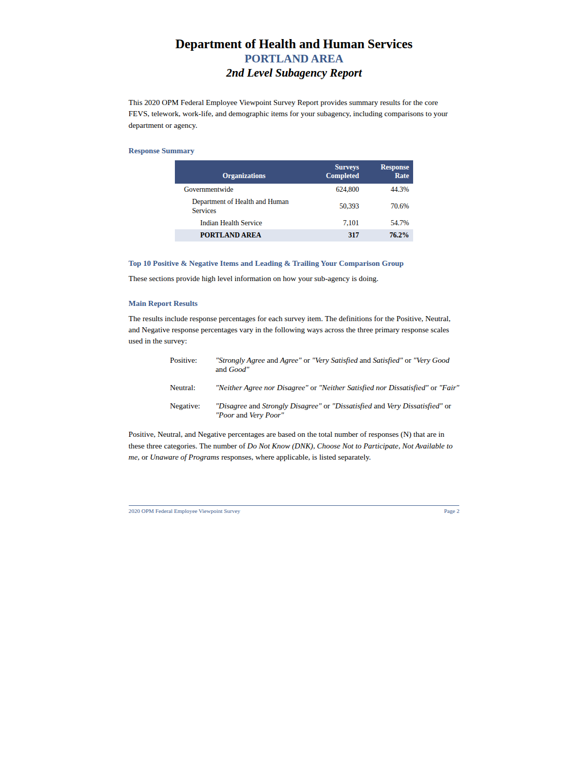Department of Health and Human Services
PORTLAND AREA
2nd Level Subagency Report
This 2020 OPM Federal Employee Viewpoint Survey Report provides summary results for the core FEVS, telework, work-life, and demographic items for your subagency, including comparisons to your department or agency.
Response Summary
| Organizations | Surveys Completed | Response Rate |
| --- | --- | --- |
| Governmentwide | 624,800 | 44.3% |
| Department of Health and Human Services | 50,393 | 70.6% |
| Indian Health Service | 7,101 | 54.7% |
| PORTLAND AREA | 317 | 76.2% |
Top 10 Positive & Negative Items and Leading & Trailing Your Comparison Group
These sections provide high level information on how your sub-agency is doing.
Main Report Results
The results include response percentages for each survey item. The definitions for the Positive, Neutral, and Negative response percentages vary in the following ways across the three primary response scales used in the survey:
Positive:
"Strongly Agree and Agree" or "Very Satisfied and Satisfied" or "Very Good and Good"
Neutral:
"Neither Agree nor Disagree" or "Neither Satisfied nor Dissatisfied" or "Fair"
Negative:
"Disagree and Strongly Disagree" or "Dissatisfied and Very Dissatisfied" or "Poor and Very Poor"
Positive, Neutral, and Negative percentages are based on the total number of responses (N) that are in these three categories. The number of Do Not Know (DNK), Choose Not to Participate, Not Available to me, or Unaware of Programs responses, where applicable, is listed separately.
2020 OPM Federal Employee Viewpoint Survey Page 2